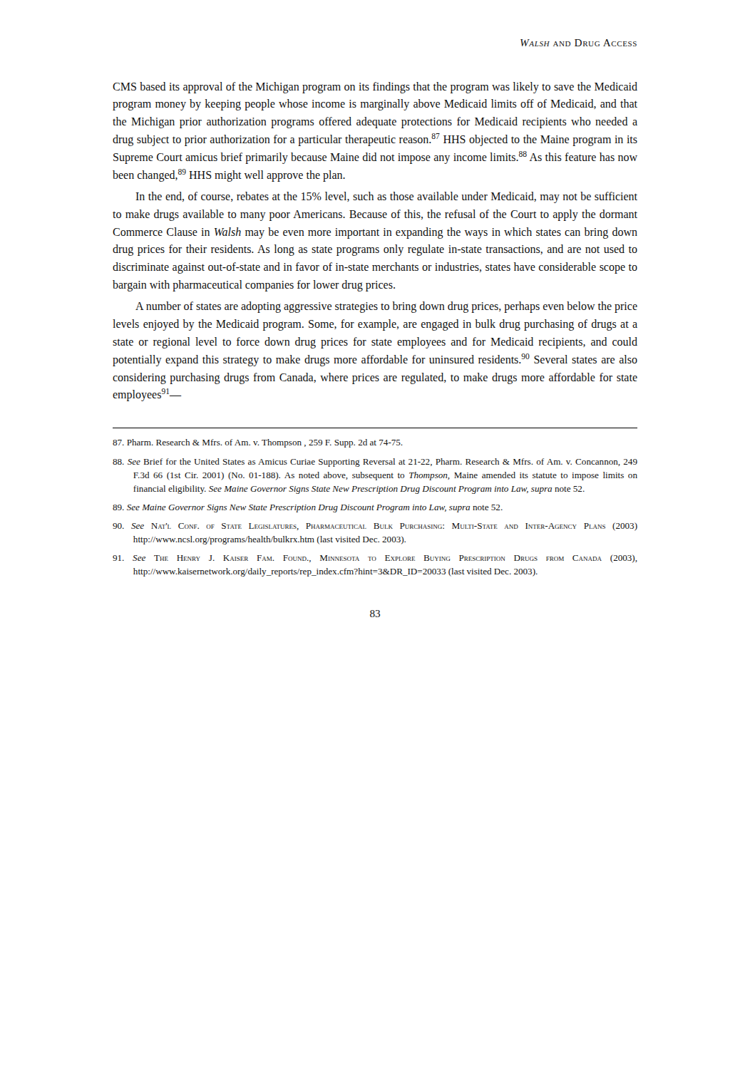Walsh and Drug Access
CMS based its approval of the Michigan program on its findings that the program was likely to save the Medicaid program money by keeping people whose income is marginally above Medicaid limits off of Medicaid, and that the Michigan prior authorization programs offered adequate protections for Medicaid recipients who needed a drug subject to prior authorization for a particular therapeutic reason.87 HHS objected to the Maine program in its Supreme Court amicus brief primarily because Maine did not impose any income limits.88 As this feature has now been changed,89 HHS might well approve the plan.
In the end, of course, rebates at the 15% level, such as those available under Medicaid, may not be sufficient to make drugs available to many poor Americans. Because of this, the refusal of the Court to apply the dormant Commerce Clause in Walsh may be even more important in expanding the ways in which states can bring down drug prices for their residents. As long as state programs only regulate in-state transactions, and are not used to discriminate against out-of-state and in favor of in-state merchants or industries, states have considerable scope to bargain with pharmaceutical companies for lower drug prices.
A number of states are adopting aggressive strategies to bring down drug prices, perhaps even below the price levels enjoyed by the Medicaid program. Some, for example, are engaged in bulk drug purchasing of drugs at a state or regional level to force down drug prices for state employees and for Medicaid recipients, and could potentially expand this strategy to make drugs more affordable for uninsured residents.90 Several states are also considering purchasing drugs from Canada, where prices are regulated, to make drugs more affordable for state employees91—
Pharm. Research & Mfrs. of Am. v. Thompson , 259 F. Supp. 2d at 74-75.
See Brief for the United States as Amicus Curiae Supporting Reversal at 21-22, Pharm. Research & Mfrs. of Am. v. Concannon, 249 F.3d 66 (1st Cir. 2001) (No. 01-188). As noted above, subsequent to Thompson, Maine amended its statute to impose limits on financial eligibility. See Maine Governor Signs State New Prescription Drug Discount Program into Law, supra note 52.
See Maine Governor Signs New State Prescription Drug Discount Program into Law, supra note 52.
See Nat'l Conf. of State Legislatures, Pharmaceutical Bulk Purchasing: Multi-State and Inter-Agency Plans (2003) http://www.ncsl.org/programs/health/bulkrx.htm (last visited Dec. 2003).
See The Henry J. Kaiser Fam. Found., Minnesota to Explore Buying Prescription Drugs from Canada (2003), http://www.kaisernetwork.org/daily_reports/rep_index.cfm?hint=3&DR_ID=20033 (last visited Dec. 2003).
83